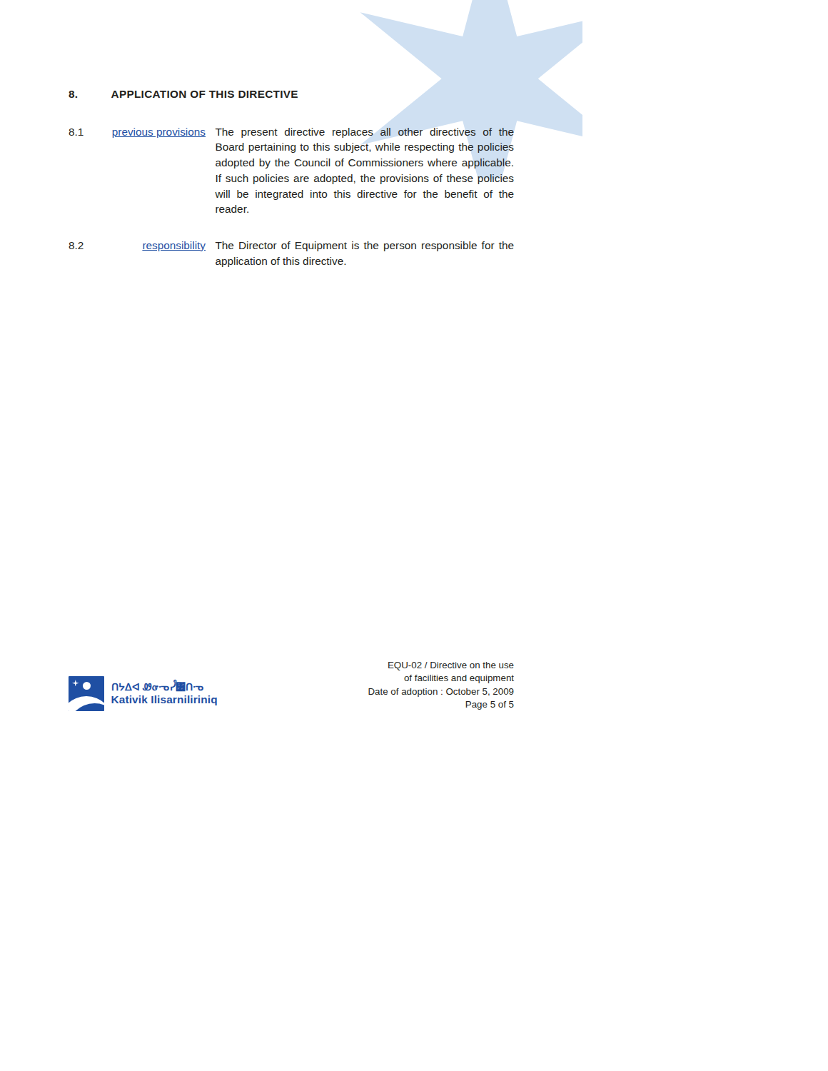8. APPLICATION OF THIS DIRECTIVE
8.1
previous provisions
The present directive replaces all other directives of the Board pertaining to this subject, while respecting the policies adopted by the Council of Commissioners where applicable. If such policies are adopted, the provisions of these policies will be integrated into this directive for the benefit of the reader.
8.2
responsibility
The Director of Equipment is the person responsible for the application of this directive.
ᑎᔭᐃᐊ Ꮺᏻᓉᓮ᏶ᑎᓉ
Kativik Ilisarniliriniq
EQU-02 / Directive on the use
of facilities and equipment
Date of adoption : October 5, 2009
Page 5 of 5